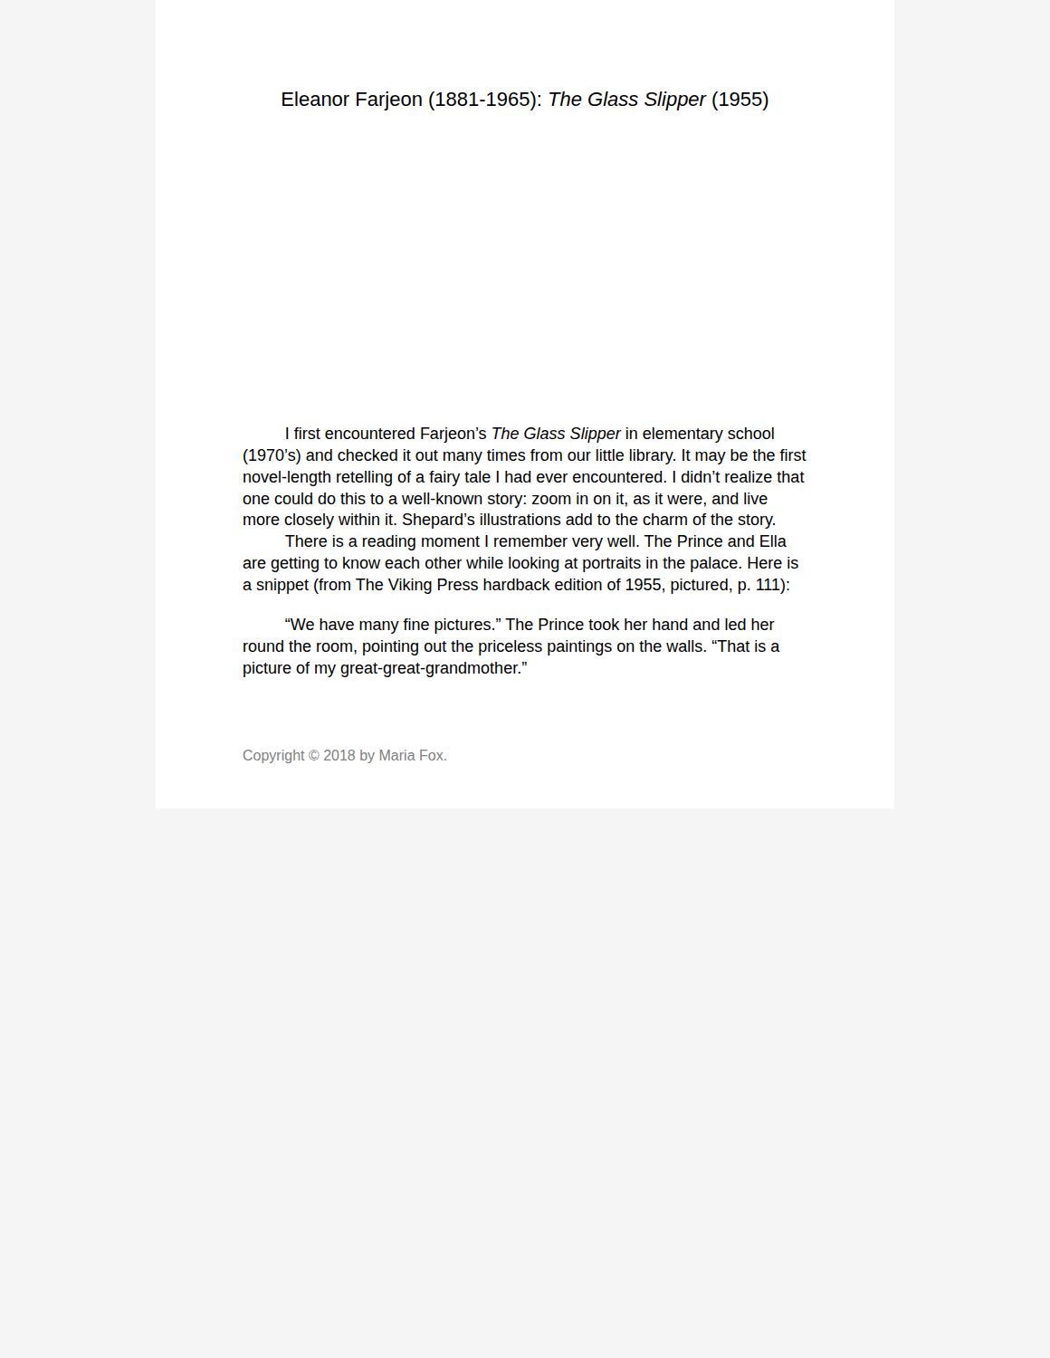Eleanor Farjeon (1881-1965): The Glass Slipper (1955)
I first encountered Farjeon’s The Glass Slipper in elementary school (1970’s) and checked it out many times from our little library. It may be the first novel-length retelling of a fairy tale I had ever encountered. I didn’t realize that one could do this to a well-known story: zoom in on it, as it were, and live more closely within it. Shepard’s illustrations add to the charm of the story.
There is a reading moment I remember very well. The Prince and Ella are getting to know each other while looking at portraits in the palace. Here is a snippet (from The Viking Press hardback edition of 1955, pictured, p. 111):
“We have many fine pictures.” The Prince took her hand and led her round the room, pointing out the priceless paintings on the walls. “That is a picture of my great-great-grandmother.”
Copyright © 2018 by Maria Fox.